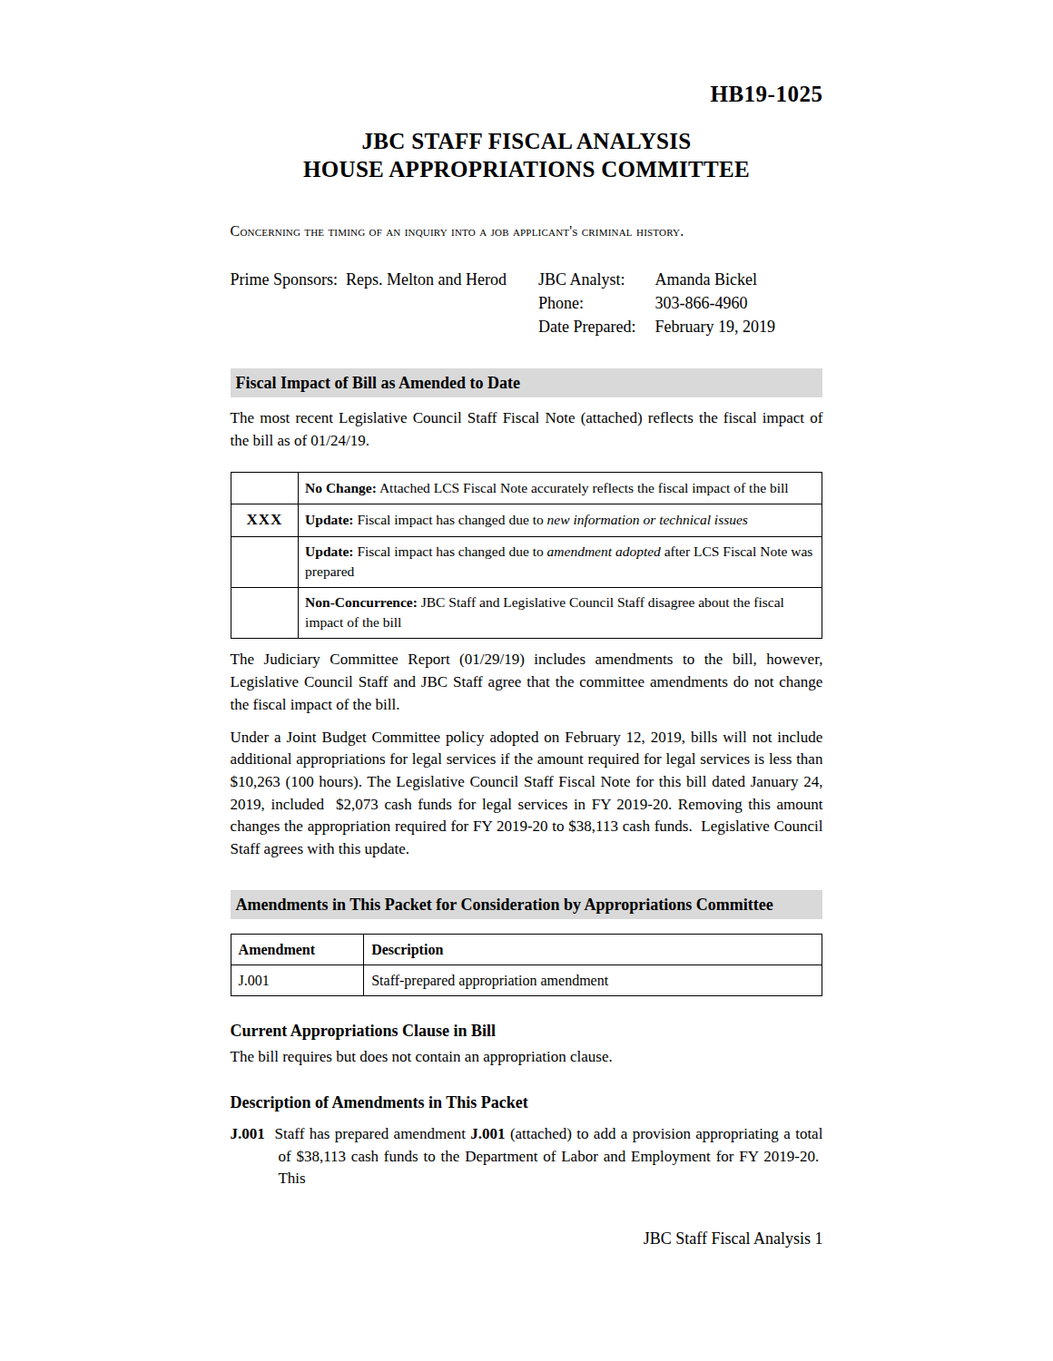HB19-1025
JBC STAFF FISCAL ANALYSIS
HOUSE APPROPRIATIONS COMMITTEE
Concerning the timing of an inquiry into a job applicant's criminal history.
Prime Sponsors: Reps. Melton and Herod
| JBC Analyst: | Amanda Bickel |
| Phone: | 303-866-4960 |
| Date Prepared: | February 19, 2019 |
Fiscal Impact of Bill as Amended to Date
The most recent Legislative Council Staff Fiscal Note (attached) reflects the fiscal impact of the bill as of 01/24/19.
| | No Change: Attached LCS Fiscal Note accurately reflects the fiscal impact of the bill |
| XXX | Update: Fiscal impact has changed due to new information or technical issues |
| | Update: Fiscal impact has changed due to amendment adopted after LCS Fiscal Note was prepared |
| | Non-Concurrence: JBC Staff and Legislative Council Staff disagree about the fiscal impact of the bill |
The Judiciary Committee Report (01/29/19) includes amendments to the bill, however, Legislative Council Staff and JBC Staff agree that the committee amendments do not change the fiscal impact of the bill.
Under a Joint Budget Committee policy adopted on February 12, 2019, bills will not include additional appropriations for legal services if the amount required for legal services is less than $10,263 (100 hours). The Legislative Council Staff Fiscal Note for this bill dated January 24, 2019, included $2,073 cash funds for legal services in FY 2019-20. Removing this amount changes the appropriation required for FY 2019-20 to $38,113 cash funds. Legislative Council Staff agrees with this update.
Amendments in This Packet for Consideration by Appropriations Committee
| Amendment | Description |
| --- | --- |
| J.001 | Staff-prepared appropriation amendment |
Current Appropriations Clause in Bill
The bill requires but does not contain an appropriation clause.
Description of Amendments in This Packet
J.001 Staff has prepared amendment J.001 (attached) to add a provision appropriating a total of $38,113 cash funds to the Department of Labor and Employment for FY 2019-20. This
JBC Staff Fiscal Analysis 1